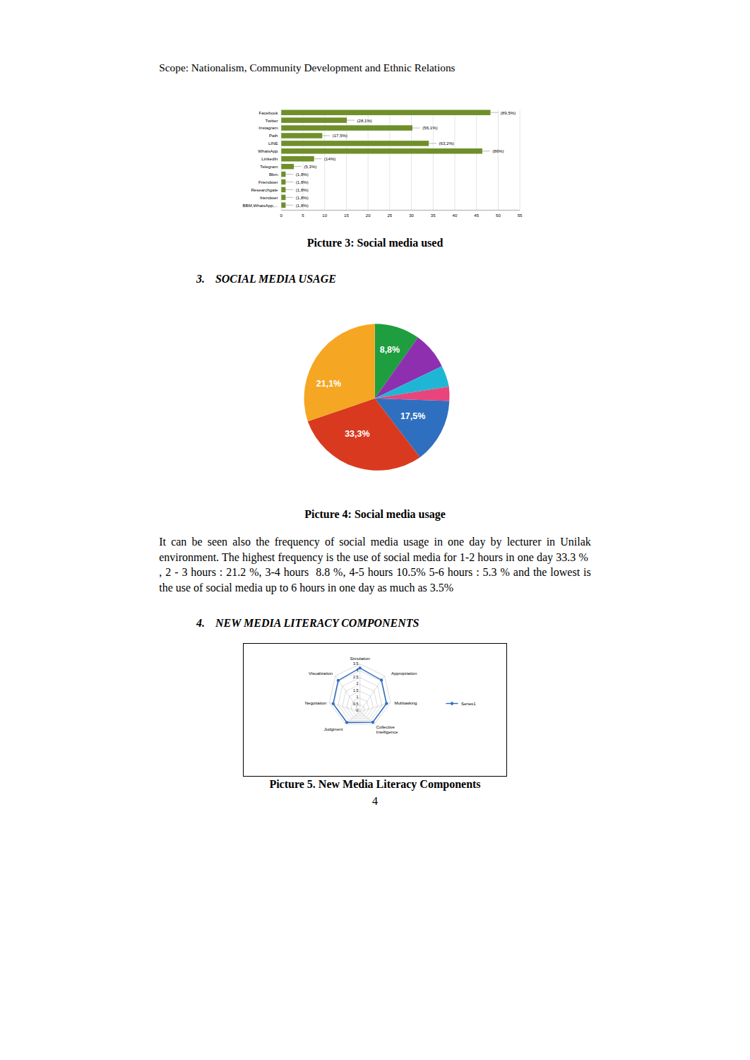Scope: Nationalism, Community Development and Ethnic Relations
Facebook Twitter Instagram Path LINE WhatsApp LinkedIn Telegram Bbm Friendster Researchgate friendster BBM,WhatsApp,... (89,5%) (28,1%) (56,1%) (17,5%) (63,2%) (86%) (14%) (5,3%) (1,8%) (1,8%) (1,8%) (1,8%) (1,8%) 0 5 10 15 20 25 30 35 40 45 50 55
Picture 3: Social media used
3. Social media usage
8,8% 21,1% 33,3% 17,5%
Picture 4: Social media usage
It can be seen also the frequency of social media usage in one day by lecturer in Unilak environment. The highest frequency is the use of social media for 1-2 hours in one day 33.3 % , 2 - 3 hours : 21.2 %, 3-4 hours 8.8 %, 4-5 hours 10.5% 5-6 hours : 5.3 % and the lowest is the use of social media up to 6 hours in one day as much as 3.5%
4. New media literacy components
3.5 3 2.5 2 1.5 1 0.5 0 Simulation Appropriation Multitasking Collective Intelligence Judgment Negotiation Visualization Series1
Picture 5. New Media Literacy Components
4